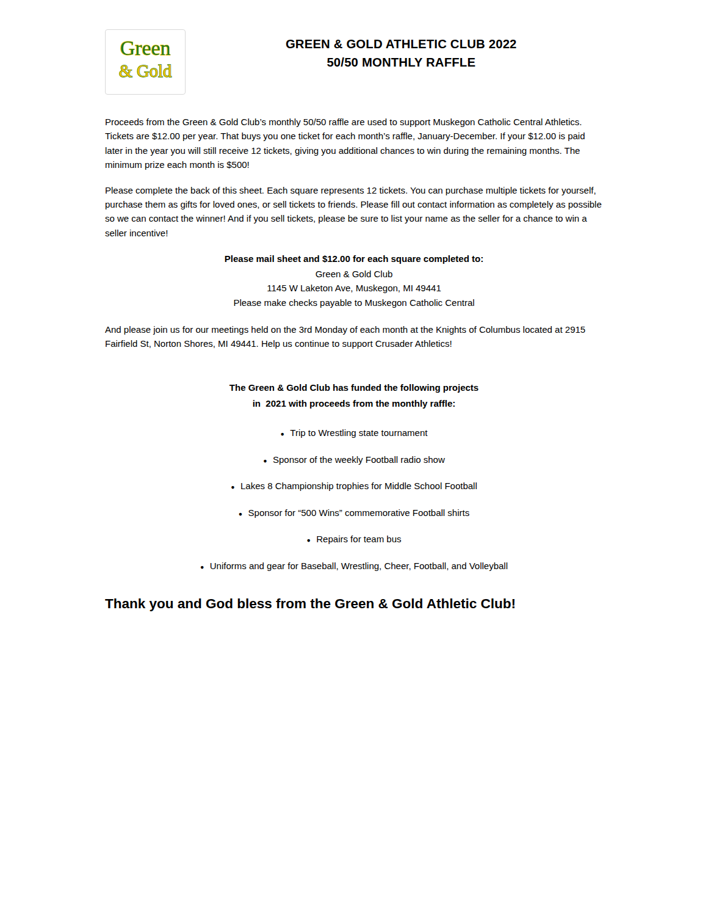Green & Gold
GREEN & GOLD ATHLETIC CLUB 2022
50/50 MONTHLY RAFFLE
Proceeds from the Green & Gold Club’s monthly 50/50 raffle are used to support Muskegon Catholic Central Athletics. Tickets are $12.00 per year. That buys you one ticket for each month’s raffle, January-December. If your $12.00 is paid later in the year you will still receive 12 tickets, giving you additional chances to win during the remaining months. The minimum prize each month is $500!
Please complete the back of this sheet. Each square represents 12 tickets. You can purchase multiple tickets for yourself, purchase them as gifts for loved ones, or sell tickets to friends. Please fill out contact information as completely as possible so we can contact the winner! And if you sell tickets, please be sure to list your name as the seller for a chance to win a seller incentive!
Please mail sheet and $12.00 for each square completed to:
Green & Gold Club
1145 W Laketon Ave, Muskegon, MI 49441
Please make checks payable to Muskegon Catholic Central
And please join us for our meetings held on the 3rd Monday of each month at the Knights of Columbus located at 2915 Fairfield St, Norton Shores, MI 49441. Help us continue to support Crusader Athletics!
The Green & Gold Club has funded the following projects
in 2021 with proceeds from the monthly raffle:
Trip to Wrestling state tournament
Sponsor of the weekly Football radio show
Lakes 8 Championship trophies for Middle School Football
Sponsor for “500 Wins” commemorative Football shirts
Repairs for team bus
Uniforms and gear for Baseball, Wrestling, Cheer, Football, and Volleyball
Thank you and God bless from the Green & Gold Athletic Club!